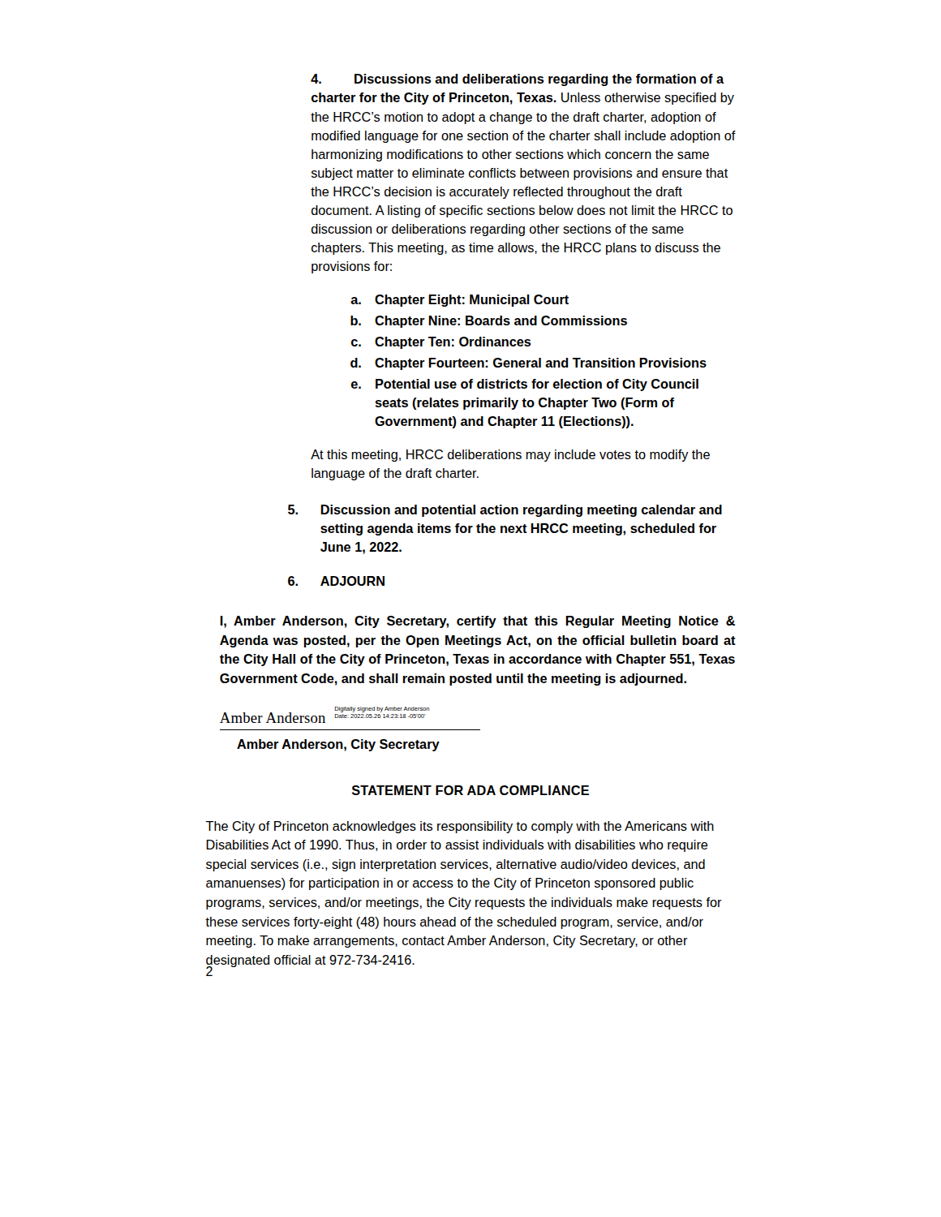4. Discussions and deliberations regarding the formation of a charter for the City of Princeton, Texas. Unless otherwise specified by the HRCC’s motion to adopt a change to the draft charter, adoption of modified language for one section of the charter shall include adoption of harmonizing modifications to other sections which concern the same subject matter to eliminate conflicts between provisions and ensure that the HRCC’s decision is accurately reflected throughout the draft document. A listing of specific sections below does not limit the HRCC to discussion or deliberations regarding other sections of the same chapters. This meeting, as time allows, the HRCC plans to discuss the provisions for:
Chapter Eight: Municipal Court
Chapter Nine: Boards and Commissions
Chapter Ten: Ordinances
Chapter Fourteen: General and Transition Provisions
Potential use of districts for election of City Council seats (relates primarily to Chapter Two (Form of Government) and Chapter 11 (Elections)).
At this meeting, HRCC deliberations may include votes to modify the language of the draft charter.
5. Discussion and potential action regarding meeting calendar and setting agenda items for the next HRCC meeting, scheduled for June 1, 2022.
6. ADJOURN
I, Amber Anderson, City Secretary, certify that this Regular Meeting Notice & Agenda was posted, per the Open Meetings Act, on the official bulletin board at the City Hall of the City of Princeton, Texas in accordance with Chapter 551, Texas Government Code, and shall remain posted until the meeting is adjourned.
Amber Anderson Digitally signed by Amber Anderson
Date: 2022.05.26 14:23:18 -05'00'
Amber Anderson, City Secretary
STATEMENT FOR ADA COMPLIANCE
The City of Princeton acknowledges its responsibility to comply with the Americans with Disabilities Act of 1990. Thus, in order to assist individuals with disabilities who require special services (i.e., sign interpretation services, alternative audio/video devices, and amanuenses) for participation in or access to the City of Princeton sponsored public programs, services, and/or meetings, the City requests the individuals make requests for these services forty-eight (48) hours ahead of the scheduled program, service, and/or meeting. To make arrangements, contact Amber Anderson, City Secretary, or other designated official at 972-734-2416.
2